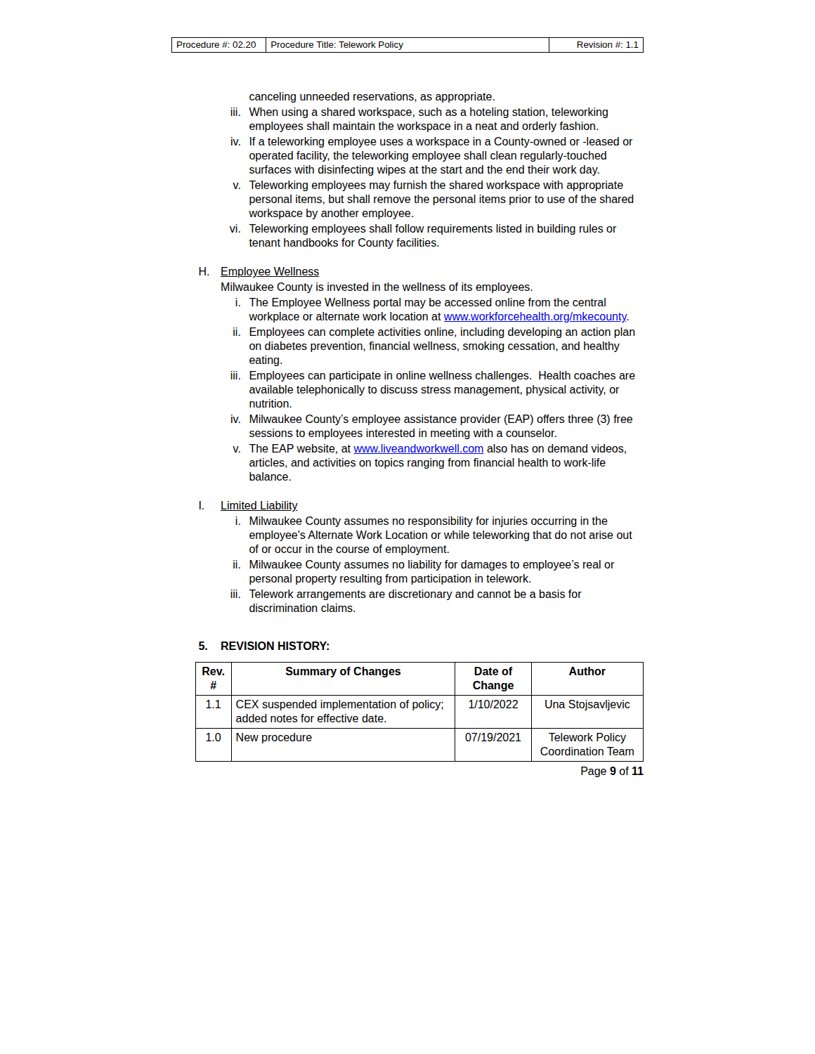| Procedure #: 02.20 | Procedure Title: Telework Policy | Revision #: 1.1 |
canceling unneeded reservations, as appropriate.
iii. When using a shared workspace, such as a hoteling station, teleworking employees shall maintain the workspace in a neat and orderly fashion.
iv. If a teleworking employee uses a workspace in a County-owned or -leased or operated facility, the teleworking employee shall clean regularly-touched surfaces with disinfecting wipes at the start and the end their work day.
v. Teleworking employees may furnish the shared workspace with appropriate personal items, but shall remove the personal items prior to use of the shared workspace by another employee.
vi. Teleworking employees shall follow requirements listed in building rules or tenant handbooks for County facilities.
H. Employee Wellness
Milwaukee County is invested in the wellness of its employees.
i. The Employee Wellness portal may be accessed online from the central workplace or alternate work location at www.workforcehealth.org/mkecounty.
ii. Employees can complete activities online, including developing an action plan on diabetes prevention, financial wellness, smoking cessation, and healthy eating.
iii. Employees can participate in online wellness challenges. Health coaches are available telephonically to discuss stress management, physical activity, or nutrition.
iv. Milwaukee County’s employee assistance provider (EAP) offers three (3) free sessions to employees interested in meeting with a counselor.
v. The EAP website, at www.liveandworkwell.com also has on demand videos, articles, and activities on topics ranging from financial health to work-life balance.
I. Limited Liability
i. Milwaukee County assumes no responsibility for injuries occurring in the employee's Alternate Work Location or while teleworking that do not arise out of or occur in the course of employment.
ii. Milwaukee County assumes no liability for damages to employee’s real or personal property resulting from participation in telework.
iii. Telework arrangements are discretionary and cannot be a basis for discrimination claims.
5. REVISION HISTORY:
| Rev. # | Summary of Changes | Date of Change | Author |
| --- | --- | --- | --- |
| 1.1 | CEX suspended implementation of policy; added notes for effective date. | 1/10/2022 | Una Stojsavljevic |
| 1.0 | New procedure | 07/19/2021 | Telework Policy Coordination Team |
Page 9 of 11